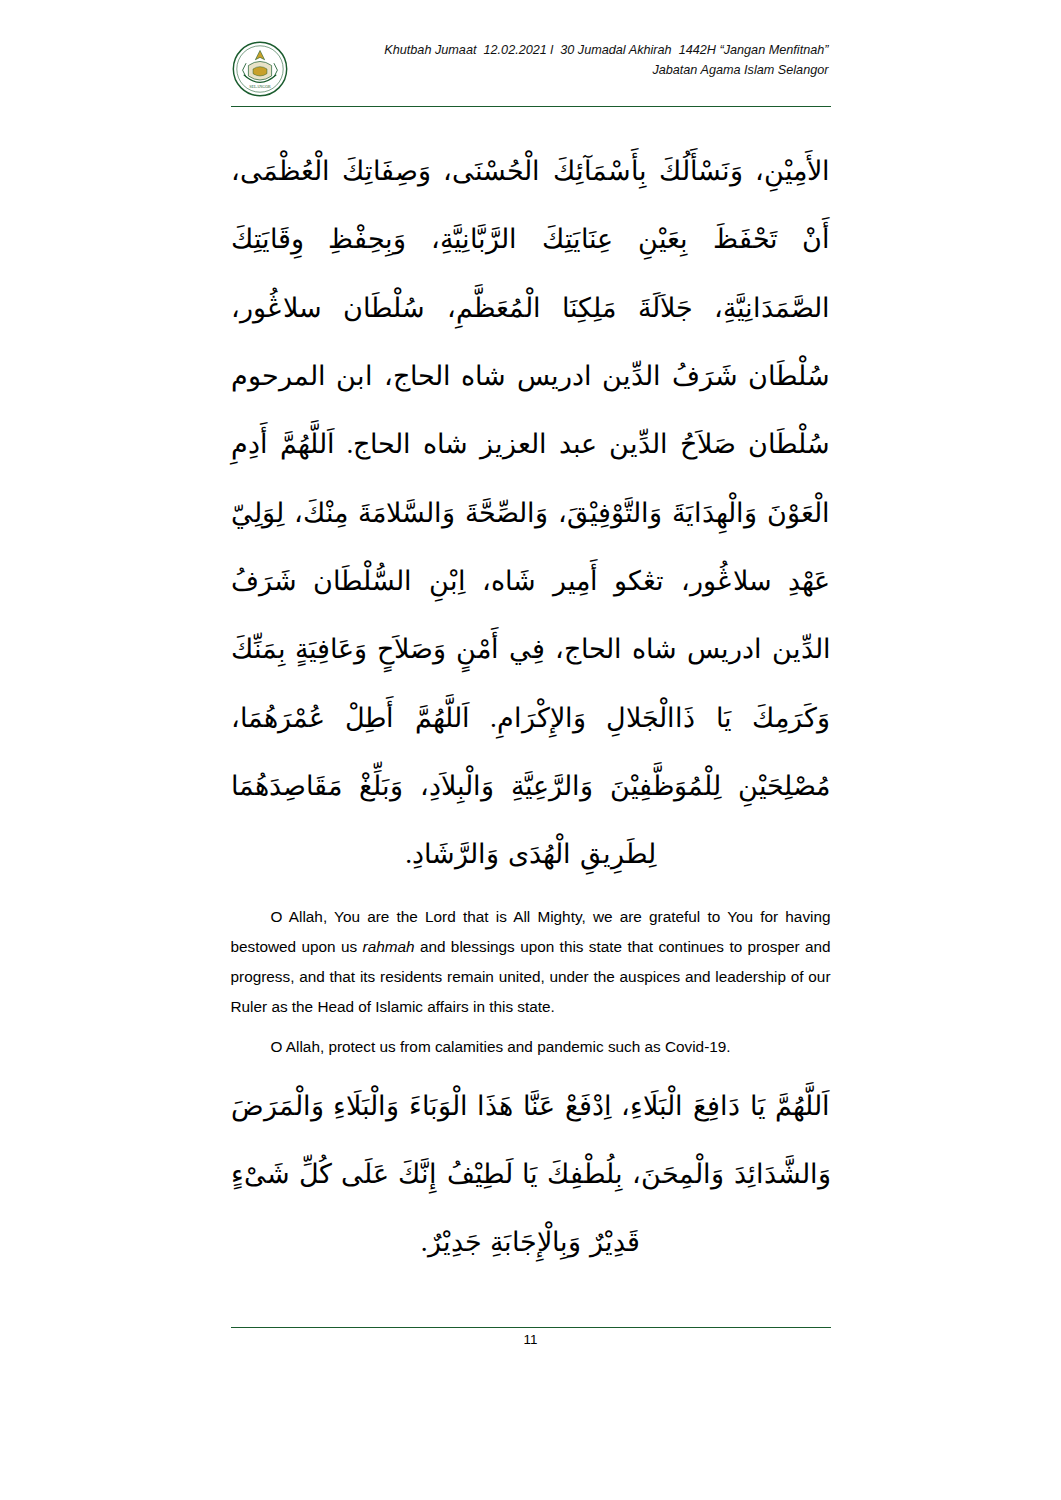SELANGOR
Khutbah Jumaat 12.02.2021 l 30 Jumadal Akhirah 1442H “Jangan Menfitnah”
Jabatan Agama Islam Selangor
الأَمِيْنِ، وَنَسْأَلُكَ بِأَسْمَآئِكَ الْحُسْنَى، وَصِفَاتِكَ الْعُظْمَى، أَنْ تَحْفَظَ بِعَيْنِ عِنَايَتِكَ الرَّبَّانِيَّةِ، وَبِحِفْظِ وِقَايَتِكَ الصَّمَدَانِيَّةِ، جَلاَلَةَ مَلِكِنَا الْمُعَظَّمِ، سُلْطَان سلاڠُور، سُلْطَان شَرَفُ الدِّين ادريس شاه الحاج، ابن المرحوم سُلْطَان صَلاَحُ الدِّين عبد العزيز شاه الحاج. اَللَّهُمَّ أَدِمِ الْعَوْنَ وَالْهِدَايَةَ وَالتَّوْفِيْقَ، وَالصِّحَّةَ وَالسَّلامَةَ مِنْكَ، لِوَلِيّ عَهْدِ سلاڠُور، تڠكو أَمِير شَاه، اِبْنِ السُّلْطَان شَرَفُ الدِّين ادريس شاه الحاج، فِي أَمْنٍ وَصَلاَحٍ وَعَافِيَةٍ بِمَنِّكَ وَكَرَمِكَ يَا ذَاالْجَلالِ وَالإِكْرَامِ. اَللَّهُمَّ أَطِلْ عُمْرَهُمَا، مُصْلِحَيْنِ لِلْمُوَظَّفِيْنَ وَالرَّعِيَّةِ وَالْبِلاَدِ، وَبَلِّغْ مَقَاصِدَهُمَا لِطَرِيقِ الْهُدَى وَالرَّشَادِ.
O Allah, You are the Lord that is All Mighty, we are grateful to You for having bestowed upon us rahmah and blessings upon this state that continues to prosper and progress, and that its residents remain united, under the auspices and leadership of our Ruler as the Head of Islamic affairs in this state.
O Allah, protect us from calamities and pandemic such as Covid-19.
اَللَّهُمَّ يَا دَافِعَ الْبَلَاءِ، اِدْفَعْ عَنَّا هَذَا الْوَبَاءَ وَالْبَلَاءِ وَالْمَرَضَ وَالشَّدَائِدَ وَالْمِحَنَ، بِلُطْفِكَ يَا لَطِيْفُ إِنَّكَ عَلَى كُلِّ شَىْءٍ قَدِيْرٌ وَبِالْإِجَابَةِ جَدِيْرٌ.
11